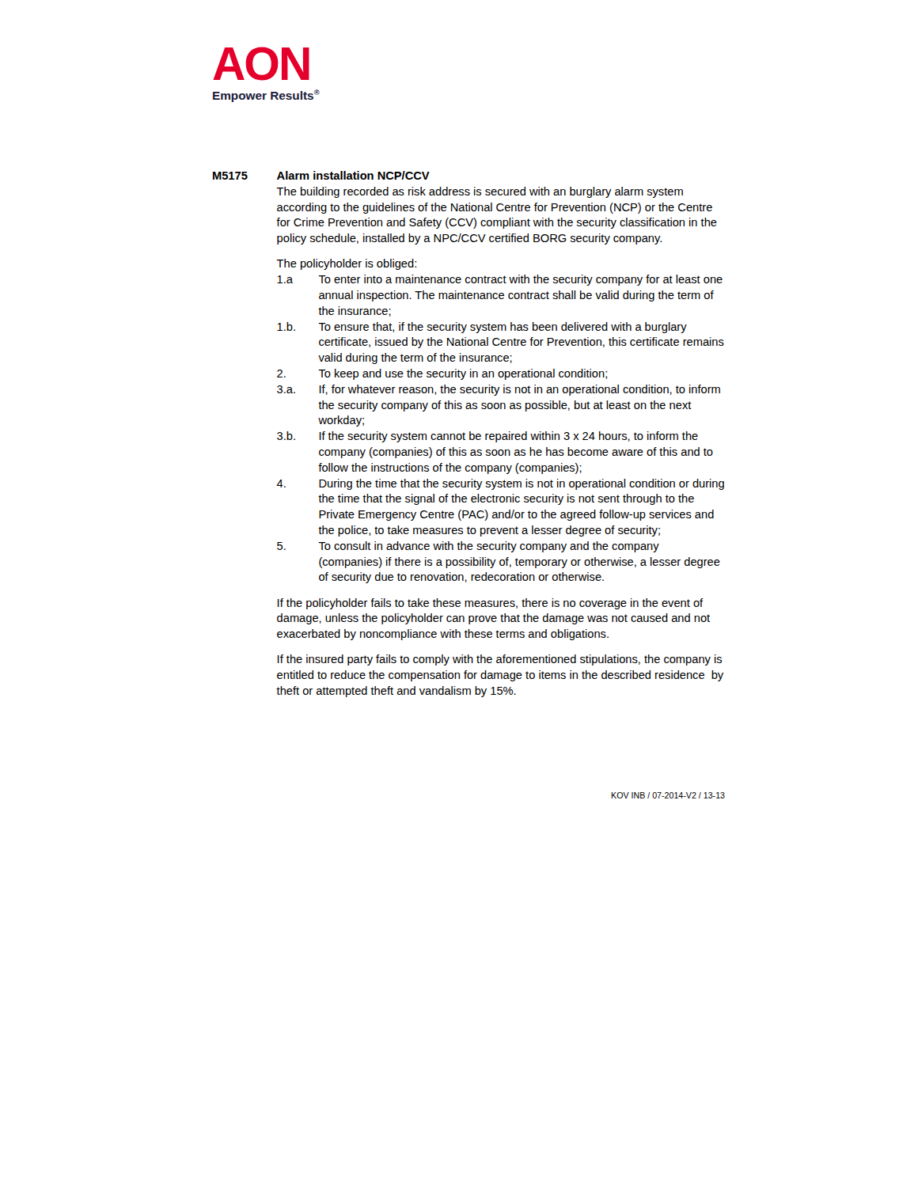AON
Empower Results®
M5175 Alarm installation NCP/CCV
The building recorded as risk address is secured with an burglary alarm system according to the guidelines of the National Centre for Prevention (NCP) or the Centre for Crime Prevention and Safety (CCV) compliant with the security classification in the policy schedule, installed by a NPC/CCV certified BORG security company.
The policyholder is obliged:
1.a To enter into a maintenance contract with the security company for at least one annual inspection. The maintenance contract shall be valid during the term of the insurance;
1.b. To ensure that, if the security system has been delivered with a burglary certificate, issued by the National Centre for Prevention, this certificate remains valid during the term of the insurance;
2. To keep and use the security in an operational condition;
3.a. If, for whatever reason, the security is not in an operational condition, to inform the security company of this as soon as possible, but at least on the next workday;
3.b. If the security system cannot be repaired within 3 x 24 hours, to inform the company (companies) of this as soon as he has become aware of this and to follow the instructions of the company (companies);
4. During the time that the security system is not in operational condition or during the time that the signal of the electronic security is not sent through to the Private Emergency Centre (PAC) and/or to the agreed follow-up services and the police, to take measures to prevent a lesser degree of security;
5. To consult in advance with the security company and the company (companies) if there is a possibility of, temporary or otherwise, a lesser degree of security due to renovation, redecoration or otherwise.
If the policyholder fails to take these measures, there is no coverage in the event of damage, unless the policyholder can prove that the damage was not caused and not exacerbated by noncompliance with these terms and obligations.
If the insured party fails to comply with the aforementioned stipulations, the company is entitled to reduce the compensation for damage to items in the described residence by theft or attempted theft and vandalism by 15%.
KOV INB / 07-2014-V2 / 13-13